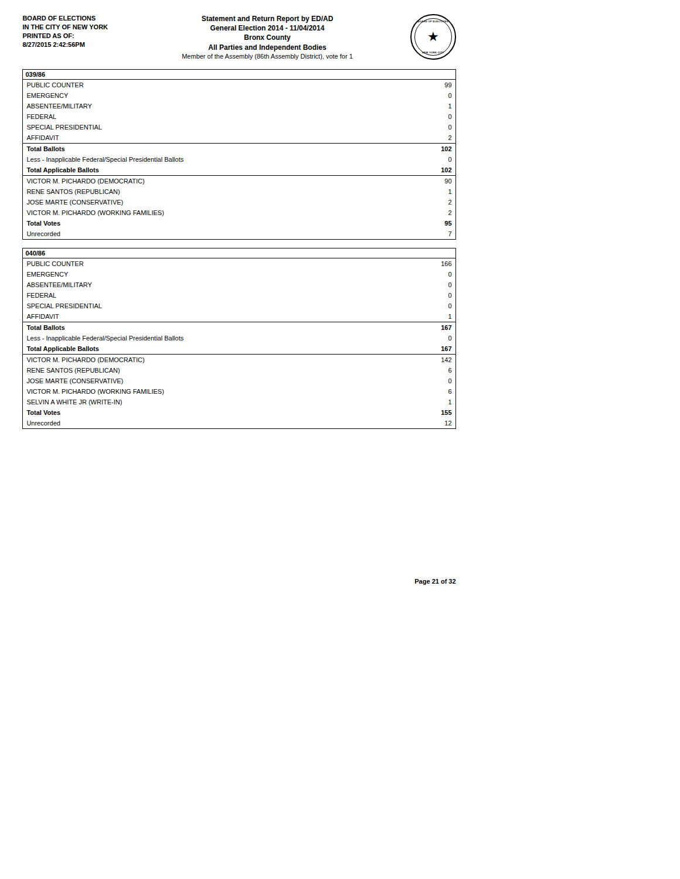BOARD OF ELECTIONS
IN THE CITY OF NEW YORK
PRINTED AS OF:
8/27/2015 2:42:56PM
Statement and Return Report by ED/AD
General Election 2014 - 11/04/2014
Bronx County
All Parties and Independent Bodies
Member of the Assembly (86th Assembly District), vote for 1
BOARD OF ELECTIONS
★
NEW YORK CITY
039/86
| PUBLIC COUNTER | 99 |
| EMERGENCY | 0 |
| ABSENTEE/MILITARY | 1 |
| FEDERAL | 0 |
| SPECIAL PRESIDENTIAL | 0 |
| AFFIDAVIT | 2 |
| Total Ballots | 102 |
| Less - Inapplicable Federal/Special Presidential Ballots | 0 |
| Total Applicable Ballots | 102 |
| VICTOR M. PICHARDO (DEMOCRATIC) | 90 |
| RENE SANTOS (REPUBLICAN) | 1 |
| JOSE MARTE (CONSERVATIVE) | 2 |
| VICTOR M. PICHARDO (WORKING FAMILIES) | 2 |
| Total Votes | 95 |
| Unrecorded | 7 |
040/86
| PUBLIC COUNTER | 166 |
| EMERGENCY | 0 |
| ABSENTEE/MILITARY | 0 |
| FEDERAL | 0 |
| SPECIAL PRESIDENTIAL | 0 |
| AFFIDAVIT | 1 |
| Total Ballots | 167 |
| Less - Inapplicable Federal/Special Presidential Ballots | 0 |
| Total Applicable Ballots | 167 |
| VICTOR M. PICHARDO (DEMOCRATIC) | 142 |
| RENE SANTOS (REPUBLICAN) | 6 |
| JOSE MARTE (CONSERVATIVE) | 0 |
| VICTOR M. PICHARDO (WORKING FAMILIES) | 6 |
| SELVIN A WHITE JR (WRITE-IN) | 1 |
| Total Votes | 155 |
| Unrecorded | 12 |
Page 21 of 32